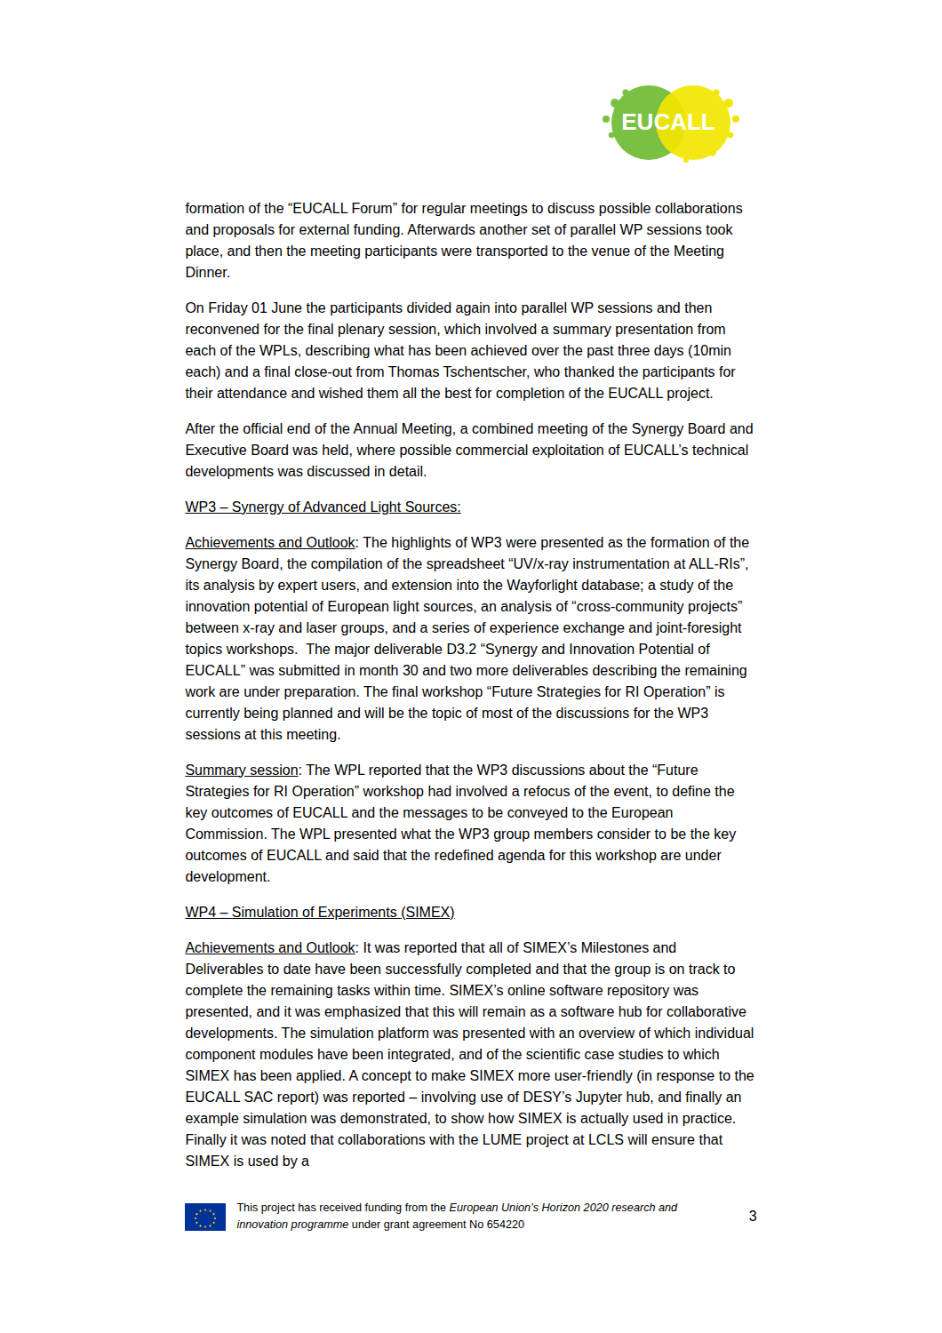EUCALL
formation of the “EUCALL Forum” for regular meetings to discuss possible collaborations and proposals for external funding. Afterwards another set of parallel WP sessions took place, and then the meeting participants were transported to the venue of the Meeting Dinner.
On Friday 01 June the participants divided again into parallel WP sessions and then reconvened for the final plenary session, which involved a summary presentation from each of the WPLs, describing what has been achieved over the past three days (10min each) and a final close-out from Thomas Tschentscher, who thanked the participants for their attendance and wished them all the best for completion of the EUCALL project.
After the official end of the Annual Meeting, a combined meeting of the Synergy Board and Executive Board was held, where possible commercial exploitation of EUCALL’s technical developments was discussed in detail.
WP3 – Synergy of Advanced Light Sources:
Achievements and Outlook: The highlights of WP3 were presented as the formation of the Synergy Board, the compilation of the spreadsheet “UV/x-ray instrumentation at ALL-RIs”, its analysis by expert users, and extension into the Wayforlight database; a study of the innovation potential of European light sources, an analysis of “cross-community projects” between x-ray and laser groups, and a series of experience exchange and joint-foresight topics workshops. The major deliverable D3.2 “Synergy and Innovation Potential of EUCALL” was submitted in month 30 and two more deliverables describing the remaining work are under preparation. The final workshop “Future Strategies for RI Operation” is currently being planned and will be the topic of most of the discussions for the WP3 sessions at this meeting.
Summary session: The WPL reported that the WP3 discussions about the “Future Strategies for RI Operation” workshop had involved a refocus of the event, to define the key outcomes of EUCALL and the messages to be conveyed to the European Commission. The WPL presented what the WP3 group members consider to be the key outcomes of EUCALL and said that the redefined agenda for this workshop are under development.
WP4 – Simulation of Experiments (SIMEX)
Achievements and Outlook: It was reported that all of SIMEX’s Milestones and Deliverables to date have been successfully completed and that the group is on track to complete the remaining tasks within time. SIMEX’s online software repository was presented, and it was emphasized that this will remain as a software hub for collaborative developments. The simulation platform was presented with an overview of which individual component modules have been integrated, and of the scientific case studies to which SIMEX has been applied. A concept to make SIMEX more user-friendly (in response to the EUCALL SAC report) was reported – involving use of DESY’s Jupyter hub, and finally an example simulation was demonstrated, to show how SIMEX is actually used in practice. Finally it was noted that collaborations with the LUME project at LCLS will ensure that SIMEX is used by a
This project has received funding from the European Union’s Horizon 2020 research and innovation programme under grant agreement No 654220
3